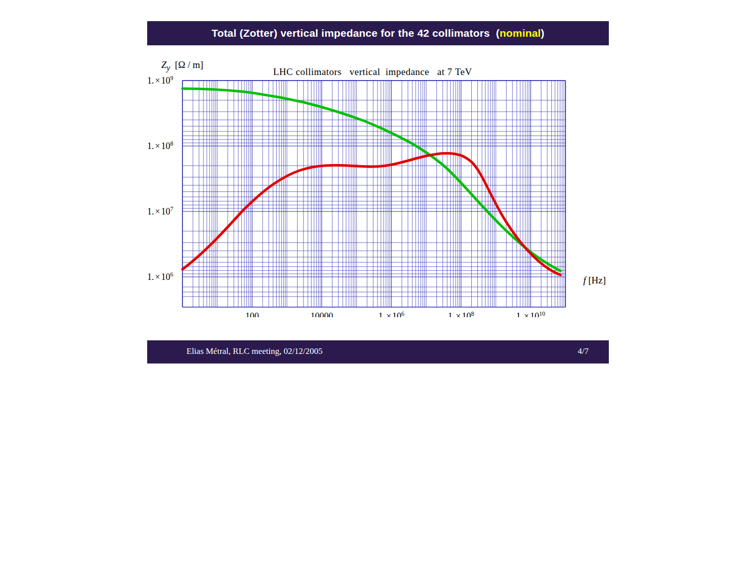Total (Zotter) vertical impedance for the 42 collimators (nominal)
Zy [Ω / m]
LHC collimators vertical impedance at 7 TeV
f [Hz]
1.×109 1.×108 1.×107 1.×106 100 10000 1.×106 1.×108 1.×1010
Elias Métral, RLC meeting, 02/12/2005
4/7